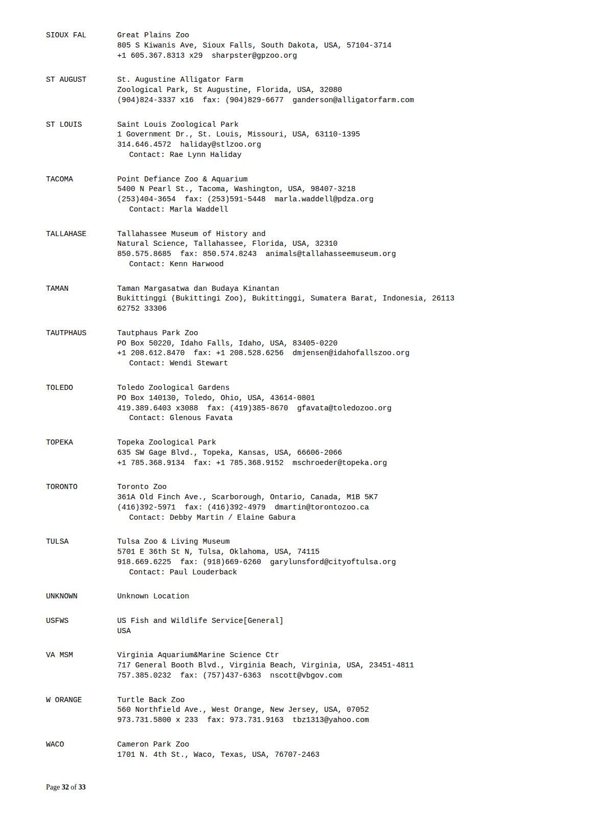SIOUX FAL
Great Plains Zoo
805 S Kiwanis Ave, Sioux Falls, South Dakota, USA, 57104-3714
+1 605.367.8313 x29 sharpster@gpzoo.org
ST AUGUST
St. Augustine Alligator Farm
Zoological Park, St Augustine, Florida, USA, 32080
(904)824-3337 x16 fax: (904)829-6677 ganderson@alligatorfarm.com
ST LOUIS
Saint Louis Zoological Park
1 Government Dr., St. Louis, Missouri, USA, 63110-1395
314.646.4572 haliday@stlzoo.org
Contact: Rae Lynn Haliday
TACOMA
Point Defiance Zoo & Aquarium
5400 N Pearl St., Tacoma, Washington, USA, 98407-3218
(253)404-3654 fax: (253)591-5448 marla.waddell@pdza.org
Contact: Marla Waddell
TALLAHASE
Tallahassee Museum of History and
Natural Science, Tallahassee, Florida, USA, 32310
850.575.8685 fax: 850.574.8243 animals@tallahasseemuseum.org
Contact: Kenn Harwood
TAMAN
Taman Margasatwa dan Budaya Kinantan
Bukittinggi (Bukittingi Zoo), Bukittinggi, Sumatera Barat, Indonesia, 26113
62752 33306
TAUTPHAUS
Tautphaus Park Zoo
PO Box 50220, Idaho Falls, Idaho, USA, 83405-0220
+1 208.612.8470 fax: +1 208.528.6256 dmjensen@idahofallszoo.org
Contact: Wendi Stewart
TOLEDO
Toledo Zoological Gardens
PO Box 140130, Toledo, Ohio, USA, 43614-0801
419.389.6403 x3088 fax: (419)385-8670 gfavata@toledozoo.org
Contact: Glenous Favata
TOPEKA
Topeka Zoological Park
635 SW Gage Blvd., Topeka, Kansas, USA, 66606-2066
+1 785.368.9134 fax: +1 785.368.9152 mschroeder@topeka.org
TORONTO
Toronto Zoo
361A Old Finch Ave., Scarborough, Ontario, Canada, M1B 5K7
(416)392-5971 fax: (416)392-4979 dmartin@torontozoo.ca
Contact: Debby Martin / Elaine Gabura
TULSA
Tulsa Zoo & Living Museum
5701 E 36th St N, Tulsa, Oklahoma, USA, 74115
918.669.6225 fax: (918)669-6260 garylunsford@cityoftulsa.org
Contact: Paul Louderback
UNKNOWN
Unknown Location
USFWS
US Fish and Wildlife Service[General]
USA
VA MSM
Virginia Aquarium&Marine Science Ctr
717 General Booth Blvd., Virginia Beach, Virginia, USA, 23451-4811
757.385.0232 fax: (757)437-6363 nscott@vbgov.com
W ORANGE
Turtle Back Zoo
560 Northfield Ave., West Orange, New Jersey, USA, 07052
973.731.5800 x 233 fax: 973.731.9163 tbz1313@yahoo.com
WACO
Cameron Park Zoo
1701 N. 4th St., Waco, Texas, USA, 76707-2463
Page 32 of 33